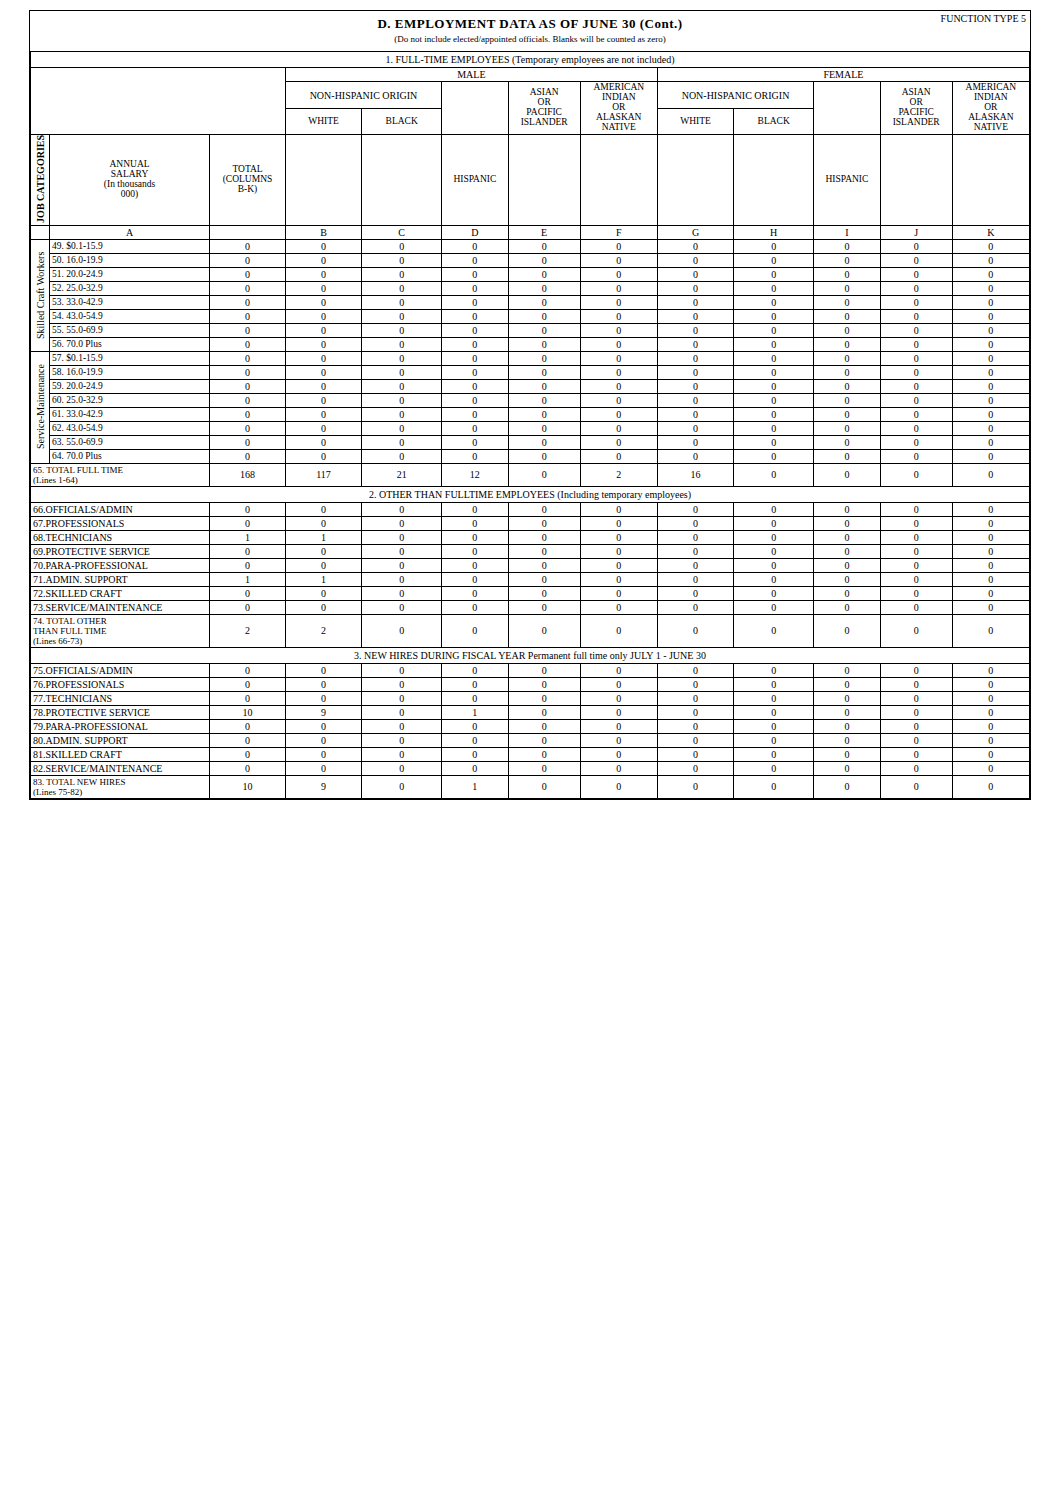FUNCTION TYPE 5
| D. EMPLOYMENT DATA AS OF JUNE 30 (Cont.) (Do not include elected/appointed officials. Blanks will be counted as zero) |
| 1. FULL-TIME EMPLOYEES (Temporary employees are not included) |
| | | | MALE | FEMALE |
| NON-HISPANIC ORIGIN | | ASIAN OR PACIFIC ISLANDER | AMERICAN INDIAN OR ALASKAN NATIVE | NON-HISPANIC ORIGIN | | ASIAN OR PACIFIC ISLANDER | AMERICAN INDIAN OR ALASKAN NATIVE |
| WHITE | BLACK | WHITE | BLACK |
| JOB CATEGORIES | ANNUAL SALARY (In thousands 000) | TOTAL (COLUMNS B-K) | | | HISPANIC | | | | | HISPANIC | | |
| | A | | B | C | D | E | F | G | H | I | J | K |
| Skilled Craft Workers | 49. $0.1-15.9 | 0 | 0 | 0 | 0 | 0 | 0 | 0 | 0 | 0 | 0 | 0 |
| 50. 16.0-19.9 | 0 | 0 | 0 | 0 | 0 | 0 | 0 | 0 | 0 | 0 | 0 |
| 51. 20.0-24.9 | 0 | 0 | 0 | 0 | 0 | 0 | 0 | 0 | 0 | 0 | 0 |
| 52. 25.0-32.9 | 0 | 0 | 0 | 0 | 0 | 0 | 0 | 0 | 0 | 0 | 0 |
| 53. 33.0-42.9 | 0 | 0 | 0 | 0 | 0 | 0 | 0 | 0 | 0 | 0 | 0 |
| 54. 43.0-54.9 | 0 | 0 | 0 | 0 | 0 | 0 | 0 | 0 | 0 | 0 | 0 |
| 55. 55.0-69.9 | 0 | 0 | 0 | 0 | 0 | 0 | 0 | 0 | 0 | 0 | 0 |
| 56. 70.0 Plus | 0 | 0 | 0 | 0 | 0 | 0 | 0 | 0 | 0 | 0 | 0 |
| Service-Maintenance | 57. $0.1-15.9 | 0 | 0 | 0 | 0 | 0 | 0 | 0 | 0 | 0 | 0 | 0 |
| 58. 16.0-19.9 | 0 | 0 | 0 | 0 | 0 | 0 | 0 | 0 | 0 | 0 | 0 |
| 59. 20.0-24.9 | 0 | 0 | 0 | 0 | 0 | 0 | 0 | 0 | 0 | 0 | 0 |
| 60. 25.0-32.9 | 0 | 0 | 0 | 0 | 0 | 0 | 0 | 0 | 0 | 0 | 0 |
| 61. 33.0-42.9 | 0 | 0 | 0 | 0 | 0 | 0 | 0 | 0 | 0 | 0 | 0 |
| 62. 43.0-54.9 | 0 | 0 | 0 | 0 | 0 | 0 | 0 | 0 | 0 | 0 | 0 |
| 63. 55.0-69.9 | 0 | 0 | 0 | 0 | 0 | 0 | 0 | 0 | 0 | 0 | 0 |
| 64. 70.0 Plus | 0 | 0 | 0 | 0 | 0 | 0 | 0 | 0 | 0 | 0 | 0 |
| 65. TOTAL FULL TIME (Lines 1-64) | 168 | 117 | 21 | 12 | 0 | 2 | 16 | 0 | 0 | 0 | 0 |
| 2. OTHER THAN FULLTIME EMPLOYEES (Including temporary employees) |
| 66.OFFICIALS/ADMIN | 0 | 0 | 0 | 0 | 0 | 0 | 0 | 0 | 0 | 0 | 0 |
| 67.PROFESSIONALS | 0 | 0 | 0 | 0 | 0 | 0 | 0 | 0 | 0 | 0 | 0 |
| 68.TECHNICIANS | 1 | 1 | 0 | 0 | 0 | 0 | 0 | 0 | 0 | 0 | 0 |
| 69.PROTECTIVE SERVICE | 0 | 0 | 0 | 0 | 0 | 0 | 0 | 0 | 0 | 0 | 0 |
| 70.PARA-PROFESSIONAL | 0 | 0 | 0 | 0 | 0 | 0 | 0 | 0 | 0 | 0 | 0 |
| 71.ADMIN. SUPPORT | 1 | 1 | 0 | 0 | 0 | 0 | 0 | 0 | 0 | 0 | 0 |
| 72.SKILLED CRAFT | 0 | 0 | 0 | 0 | 0 | 0 | 0 | 0 | 0 | 0 | 0 |
| 73.SERVICE/MAINTENANCE | 0 | 0 | 0 | 0 | 0 | 0 | 0 | 0 | 0 | 0 | 0 |
| 74. TOTAL OTHER THAN FULL TIME (Lines 66-73) | 2 | 2 | 0 | 0 | 0 | 0 | 0 | 0 | 0 | 0 | 0 |
| 3. NEW HIRES DURING FISCAL YEAR Permanent full time only JULY 1 - JUNE 30 |
| 75.OFFICIALS/ADMIN | 0 | 0 | 0 | 0 | 0 | 0 | 0 | 0 | 0 | 0 | 0 |
| 76.PROFESSIONALS | 0 | 0 | 0 | 0 | 0 | 0 | 0 | 0 | 0 | 0 | 0 |
| 77.TECHNICIANS | 0 | 0 | 0 | 0 | 0 | 0 | 0 | 0 | 0 | 0 | 0 |
| 78.PROTECTIVE SERVICE | 10 | 9 | 0 | 1 | 0 | 0 | 0 | 0 | 0 | 0 | 0 |
| 79.PARA-PROFESSIONAL | 0 | 0 | 0 | 0 | 0 | 0 | 0 | 0 | 0 | 0 | 0 |
| 80.ADMIN. SUPPORT | 0 | 0 | 0 | 0 | 0 | 0 | 0 | 0 | 0 | 0 | 0 |
| 81.SKILLED CRAFT | 0 | 0 | 0 | 0 | 0 | 0 | 0 | 0 | 0 | 0 | 0 |
| 82.SERVICE/MAINTENANCE | 0 | 0 | 0 | 0 | 0 | 0 | 0 | 0 | 0 | 0 | 0 |
| 83. TOTAL NEW HIRES (Lines 75-82) | 10 | 9 | 0 | 1 | 0 | 0 | 0 | 0 | 0 | 0 | 0 |